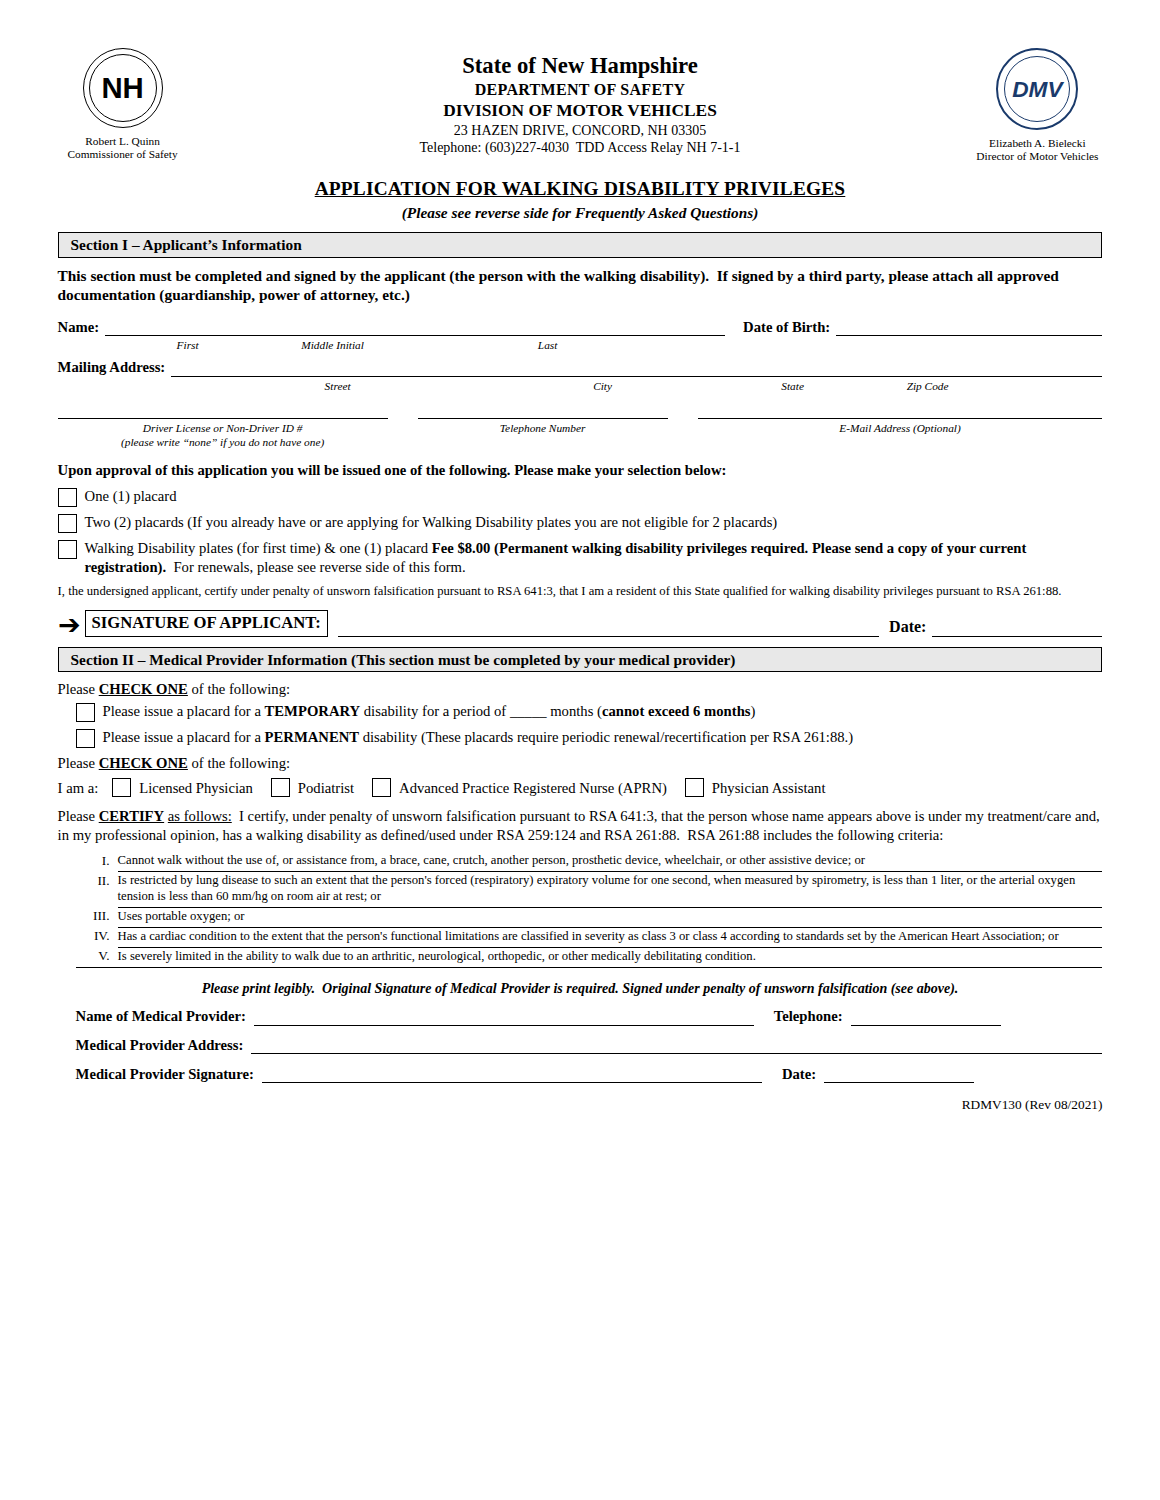NH
Robert L. Quinn
Commissioner of Safety
State of New Hampshire
DEPARTMENT OF SAFETY
DIVISION OF MOTOR VEHICLES
23 HAZEN DRIVE, CONCORD, NH 03305
Telephone: (603)227-4030 TDD Access Relay NH 7-1-1
DMV
Elizabeth A. Bielecki
Director of Motor Vehicles
APPLICATION FOR WALKING DISABILITY PRIVILEGES
(Please see reverse side for Frequently Asked Questions)
Section I – Applicant’s Information
This section must be completed and signed by the applicant (the person with the walking disability). If signed by a third party, please attach all approved documentation (guardianship, power of attorney, etc.)
Name: Date of Birth:
First Middle Initial Last
Mailing Address:
Street City State Zip Code
Driver License or Non-Driver ID #
(please write “none” if you do not have one) Telephone Number E-Mail Address (Optional)
Upon approval of this application you will be issued one of the following. Please make your selection below:
One (1) placard
Two (2) placards (If you already have or are applying for Walking Disability plates you are not eligible for 2 placards)
Walking Disability plates (for first time) & one (1) placard Fee $8.00 (Permanent walking disability privileges required. Please send a copy of your current registration). For renewals, please see reverse side of this form.
I, the undersigned applicant, certify under penalty of unsworn falsification pursuant to RSA 641:3, that I am a resident of this State qualified for walking disability privileges pursuant to RSA 261:88.
➔ SIGNATURE OF APPLICANT: Date:
Section II – Medical Provider Information (This section must be completed by your medical provider)
Please CHECK ONE of the following:
Please issue a placard for a TEMPORARY disability for a period of _____ months (cannot exceed 6 months)
Please issue a placard for a PERMANENT disability (These placards require periodic renewal/recertification per RSA 261:88.)
Please CHECK ONE of the following:
I am a: Licensed Physician Podiatrist Advanced Practice Registered Nurse (APRN) Physician Assistant
Please CERTIFY as follows: I certify, under penalty of unsworn falsification pursuant to RSA 641:3, that the person whose name appears above is under my treatment/care and, in my professional opinion, has a walking disability as defined/used under RSA 259:124 and RSA 261:88. RSA 261:88 includes the following criteria:
| I. | Cannot walk without the use of, or assistance from, a brace, cane, crutch, another person, prosthetic device, wheelchair, or other assistive device; or |
| II. | Is restricted by lung disease to such an extent that the person's forced (respiratory) expiratory volume for one second, when measured by spirometry, is less than 1 liter, or the arterial oxygen tension is less than 60 mm/hg on room air at rest; or |
| III. | Uses portable oxygen; or |
| IV. | Has a cardiac condition to the extent that the person's functional limitations are classified in severity as class 3 or class 4 according to standards set by the American Heart Association; or |
| V. | Is severely limited in the ability to walk due to an arthritic, neurological, orthopedic, or other medically debilitating condition. |
Please print legibly. Original Signature of Medical Provider is required. Signed under penalty of unsworn falsification (see above).
Name of Medical Provider: Telephone:
Medical Provider Address:
Medical Provider Signature: Date:
RDMV130 (Rev 08/2021)